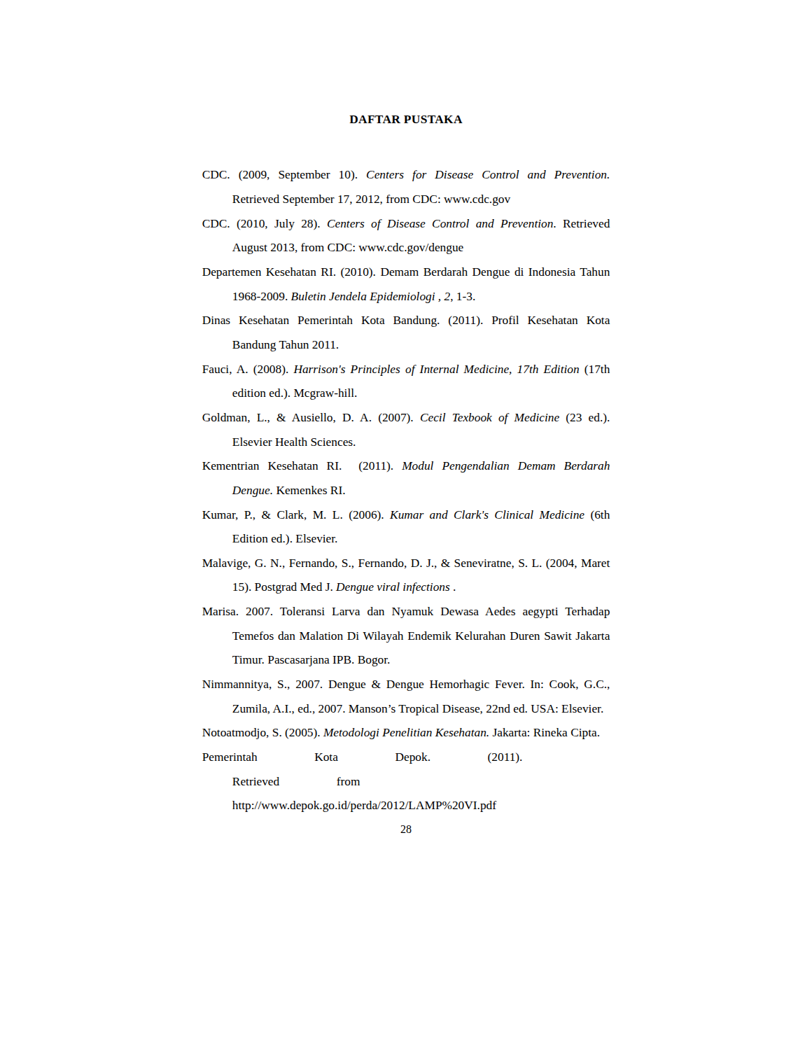DAFTAR PUSTAKA
CDC. (2009, September 10). Centers for Disease Control and Prevention. Retrieved September 17, 2012, from CDC: www.cdc.gov
CDC. (2010, July 28). Centers of Disease Control and Prevention. Retrieved August 2013, from CDC: www.cdc.gov/dengue
Departemen Kesehatan RI. (2010). Demam Berdarah Dengue di Indonesia Tahun 1968-2009. Buletin Jendela Epidemiologi , 2, 1-3.
Dinas Kesehatan Pemerintah Kota Bandung. (2011). Profil Kesehatan Kota Bandung Tahun 2011.
Fauci, A. (2008). Harrison's Principles of Internal Medicine, 17th Edition (17th edition ed.). Mcgraw-hill.
Goldman, L., & Ausiello, D. A. (2007). Cecil Texbook of Medicine (23 ed.). Elsevier Health Sciences.
Kementrian Kesehatan RI. (2011). Modul Pengendalian Demam Berdarah Dengue. Kemenkes RI.
Kumar, P., & Clark, M. L. (2006). Kumar and Clark's Clinical Medicine (6th Edition ed.). Elsevier.
Malavige, G. N., Fernando, S., Fernando, D. J., & Seneviratne, S. L. (2004, Maret 15). Postgrad Med J. Dengue viral infections .
Marisa. 2007. Toleransi Larva dan Nyamuk Dewasa Aedes aegypti Terhadap Temefos dan Malation Di Wilayah Endemik Kelurahan Duren Sawit Jakarta Timur. Pascasarjana IPB. Bogor.
Nimmannitya, S., 2007. Dengue & Dengue Hemorhagic Fever. In: Cook, G.C., Zumila, A.I., ed., 2007. Manson’s Tropical Disease, 22nd ed. USA: Elsevier.
Notoatmodjo, S. (2005). Metodologi Penelitian Kesehatan. Jakarta: Rineka Cipta.
Pemerintah Kota Depok. (2011). Retrieved from http://www.depok.go.id/perda/2012/LAMP%20VI.pdf
28